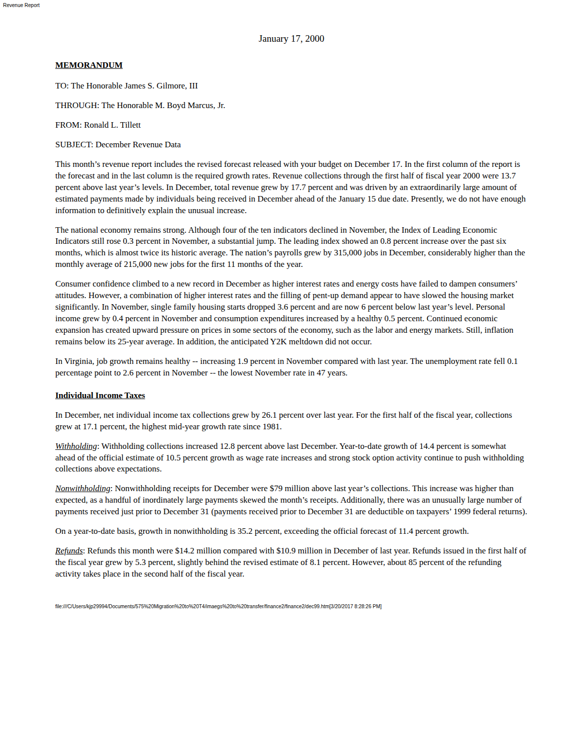Revenue Report
January 17, 2000
MEMORANDUM
TO: The Honorable James S. Gilmore, III
THROUGH: The Honorable M. Boyd Marcus, Jr.
FROM: Ronald L. Tillett
SUBJECT: December Revenue Data
This month’s revenue report includes the revised forecast released with your budget on December 17. In the first column of the report is the forecast and in the last column is the required growth rates. Revenue collections through the first half of fiscal year 2000 were 13.7 percent above last year’s levels. In December, total revenue grew by 17.7 percent and was driven by an extraordinarily large amount of estimated payments made by individuals being received in December ahead of the January 15 due date. Presently, we do not have enough information to definitively explain the unusual increase.
The national economy remains strong. Although four of the ten indicators declined in November, the Index of Leading Economic Indicators still rose 0.3 percent in November, a substantial jump. The leading index showed an 0.8 percent increase over the past six months, which is almost twice its historic average. The nation’s payrolls grew by 315,000 jobs in December, considerably higher than the monthly average of 215,000 new jobs for the first 11 months of the year.
Consumer confidence climbed to a new record in December as higher interest rates and energy costs have failed to dampen consumers’ attitudes. However, a combination of higher interest rates and the filling of pent-up demand appear to have slowed the housing market significantly. In November, single family housing starts dropped 3.6 percent and are now 6 percent below last year’s level. Personal income grew by 0.4 percent in November and consumption expenditures increased by a healthy 0.5 percent. Continued economic expansion has created upward pressure on prices in some sectors of the economy, such as the labor and energy markets. Still, inflation remains below its 25-year average. In addition, the anticipated Y2K meltdown did not occur.
In Virginia, job growth remains healthy -- increasing 1.9 percent in November compared with last year. The unemployment rate fell 0.1 percentage point to 2.6 percent in November -- the lowest November rate in 47 years.
Individual Income Taxes
In December, net individual income tax collections grew by 26.1 percent over last year. For the first half of the fiscal year, collections grew at 17.1 percent, the highest mid-year growth rate since 1981.
Withholding: Withholding collections increased 12.8 percent above last December. Year-to-date growth of 14.4 percent is somewhat ahead of the official estimate of 10.5 percent growth as wage rate increases and strong stock option activity continue to push withholding collections above expectations.
Nonwithholding: Nonwithholding receipts for December were $79 million above last year’s collections. This increase was higher than expected, as a handful of inordinately large payments skewed the month’s receipts. Additionally, there was an unusually large number of payments received just prior to December 31 (payments received prior to December 31 are deductible on taxpayers’ 1999 federal returns).
On a year-to-date basis, growth in nonwithholding is 35.2 percent, exceeding the official forecast of 11.4 percent growth.
Refunds: Refunds this month were $14.2 million compared with $10.9 million in December of last year. Refunds issued in the first half of the fiscal year grew by 5.3 percent, slightly behind the revised estimate of 8.1 percent. However, about 85 percent of the refunding activity takes place in the second half of the fiscal year.
file:///C/Users/kjp29994/Documents/575%20Migration%20to%20T4/imaegs%20to%20transfer/finance2/finance2/dec99.htm[3/20/2017 8:28:26 PM]